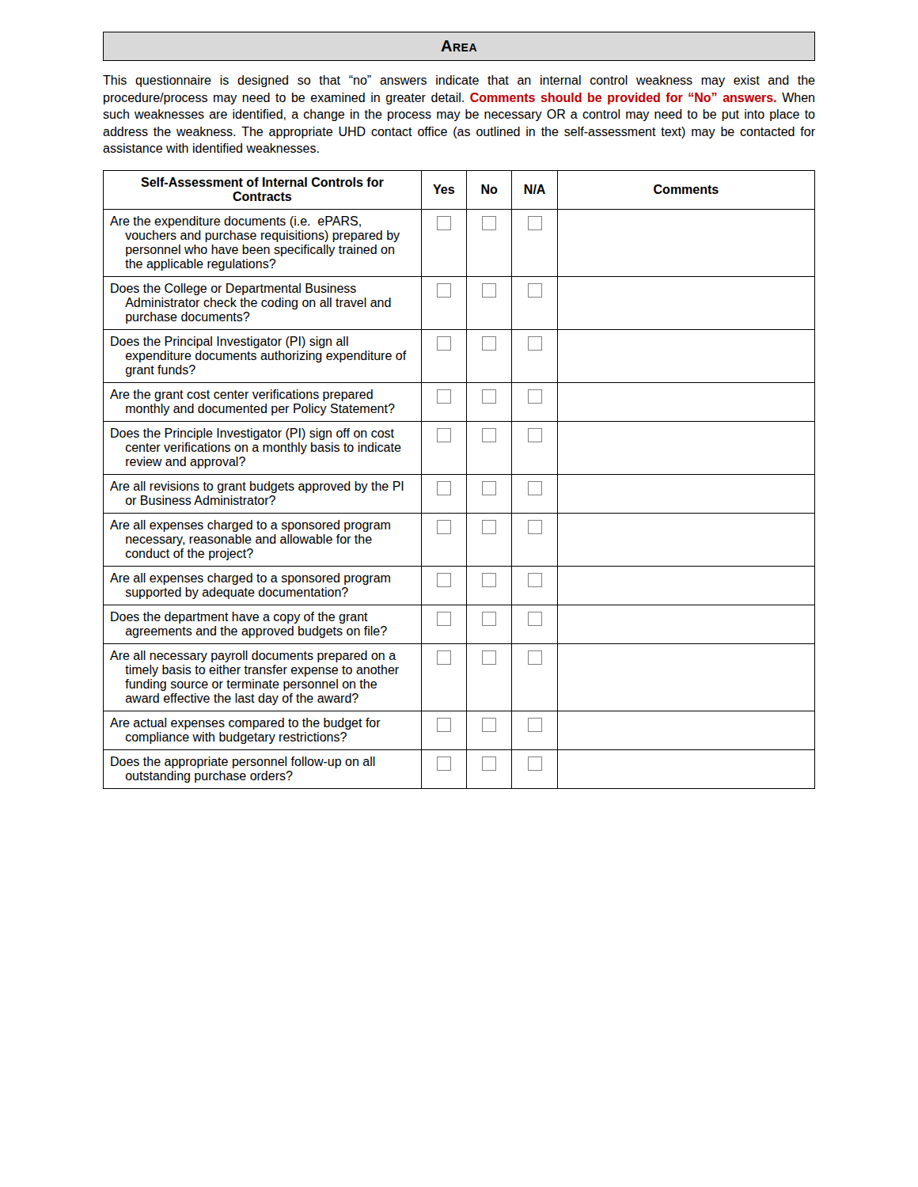Area
This questionnaire is designed so that “no” answers indicate that an internal control weakness may exist and the procedure/process may need to be examined in greater detail. Comments should be provided for “No” answers. When such weaknesses are identified, a change in the process may be necessary OR a control may need to be put into place to address the weakness. The appropriate UHD contact office (as outlined in the self-assessment text) may be contacted for assistance with identified weaknesses.
| Self-Assessment of Internal Controls for Contracts | Yes | No | N/A | Comments |
| --- | --- | --- | --- | --- |
| Are the expenditure documents (i.e. ePARS, vouchers and purchase requisitions) prepared by personnel who have been specifically trained on the applicable regulations? | | | | |
| Does the College or Departmental Business Administrator check the coding on all travel and purchase documents? | | | | |
| Does the Principal Investigator (PI) sign all expenditure documents authorizing expenditure of grant funds? | | | | |
| Are the grant cost center verifications prepared monthly and documented per Policy Statement? | | | | |
| Does the Principle Investigator (PI) sign off on cost center verifications on a monthly basis to indicate review and approval? | | | | |
| Are all revisions to grant budgets approved by the PI or Business Administrator? | | | | |
| Are all expenses charged to a sponsored program necessary, reasonable and allowable for the conduct of the project? | | | | |
| Are all expenses charged to a sponsored program supported by adequate documentation? | | | | |
| Does the department have a copy of the grant agreements and the approved budgets on file? | | | | |
| Are all necessary payroll documents prepared on a timely basis to either transfer expense to another funding source or terminate personnel on the award effective the last day of the award? | | | | |
| Are actual expenses compared to the budget for compliance with budgetary restrictions? | | | | |
| Does the appropriate personnel follow-up on all outstanding purchase orders? | | | | |